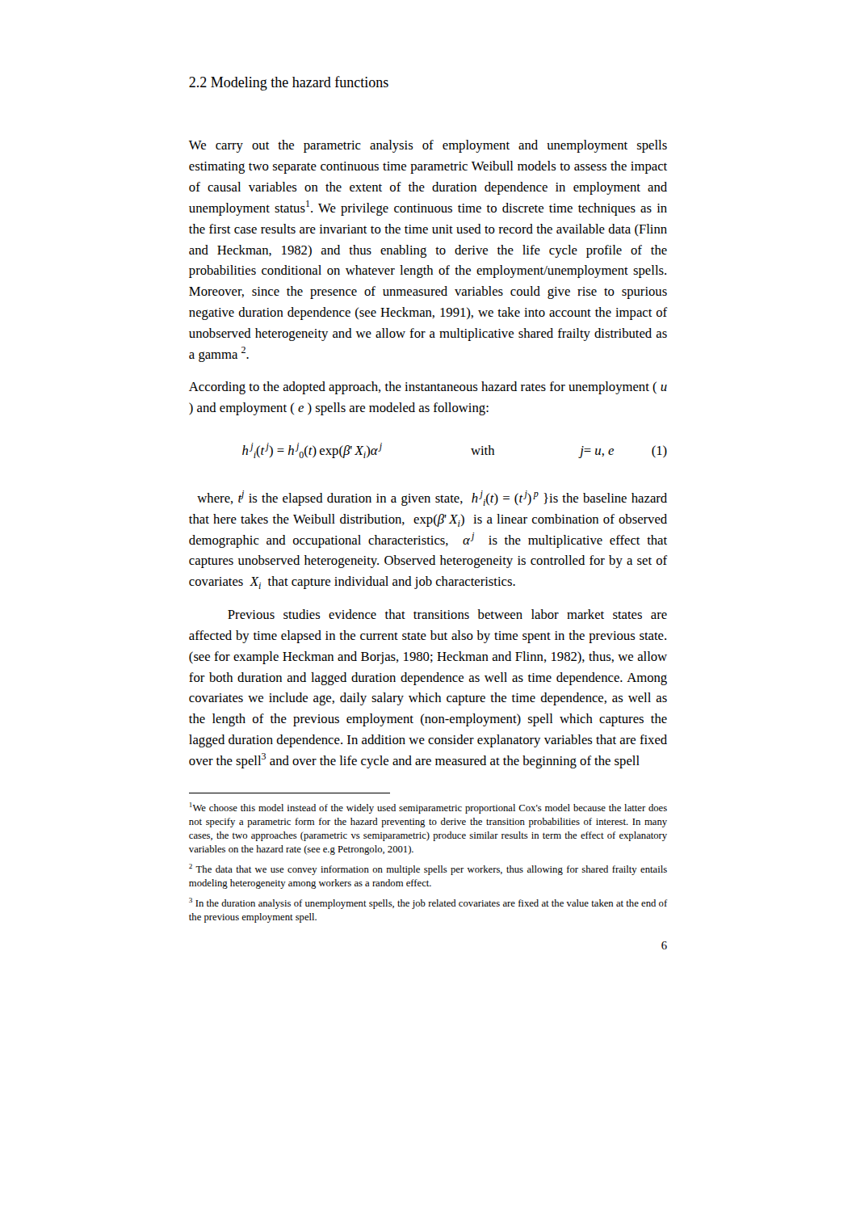2.2 Modeling the hazard functions
We carry out the parametric analysis of employment and unemployment spells estimating two separate continuous time parametric Weibull models to assess the impact of causal variables on the extent of the duration dependence in employment and unemployment status1. We privilege continuous time to discrete time techniques as in the first case results are invariant to the time unit used to record the available data (Flinn and Heckman, 1982) and thus enabling to derive the life cycle profile of the probabilities conditional on whatever length of the employment/unemployment spells. Moreover, since the presence of unmeasured variables could give rise to spurious negative duration dependence (see Heckman, 1991), we take into account the impact of unobserved heterogeneity and we allow for a multiplicative shared frailty distributed as a gamma 2.
According to the adopted approach, the instantaneous hazard rates for unemployment ( u ) and employment ( e ) spells are modeled as following:
h ji(t j) = h j0(t) exp(β' Xi)α j with j= u, e (1)
where, tj is the elapsed duration in a given state, h ji(t) = (t j) p }is the baseline hazard that here takes the Weibull distribution, exp(β' Xi) is a linear combination of observed demographic and occupational characteristics, α j is the multiplicative effect that captures unobserved heterogeneity. Observed heterogeneity is controlled for by a set of covariates Xi that capture individual and job characteristics.
Previous studies evidence that transitions between labor market states are affected by time elapsed in the current state but also by time spent in the previous state. (see for example Heckman and Borjas, 1980; Heckman and Flinn, 1982), thus, we allow for both duration and lagged duration dependence as well as time dependence. Among covariates we include age, daily salary which capture the time dependence, as well as the length of the previous employment (non-employment) spell which captures the lagged duration dependence. In addition we consider explanatory variables that are fixed over the spell3 and over the life cycle and are measured at the beginning of the spell
1We choose this model instead of the widely used semiparametric proportional Cox's model because the latter does not specify a parametric form for the hazard preventing to derive the transition probabilities of interest. In many cases, the two approaches (parametric vs semiparametric) produce similar results in term the effect of explanatory variables on the hazard rate (see e.g Petrongolo, 2001).
2 The data that we use convey information on multiple spells per workers, thus allowing for shared frailty entails modeling heterogeneity among workers as a random effect.
3 In the duration analysis of unemployment spells, the job related covariates are fixed at the value taken at the end of the previous employment spell.
6